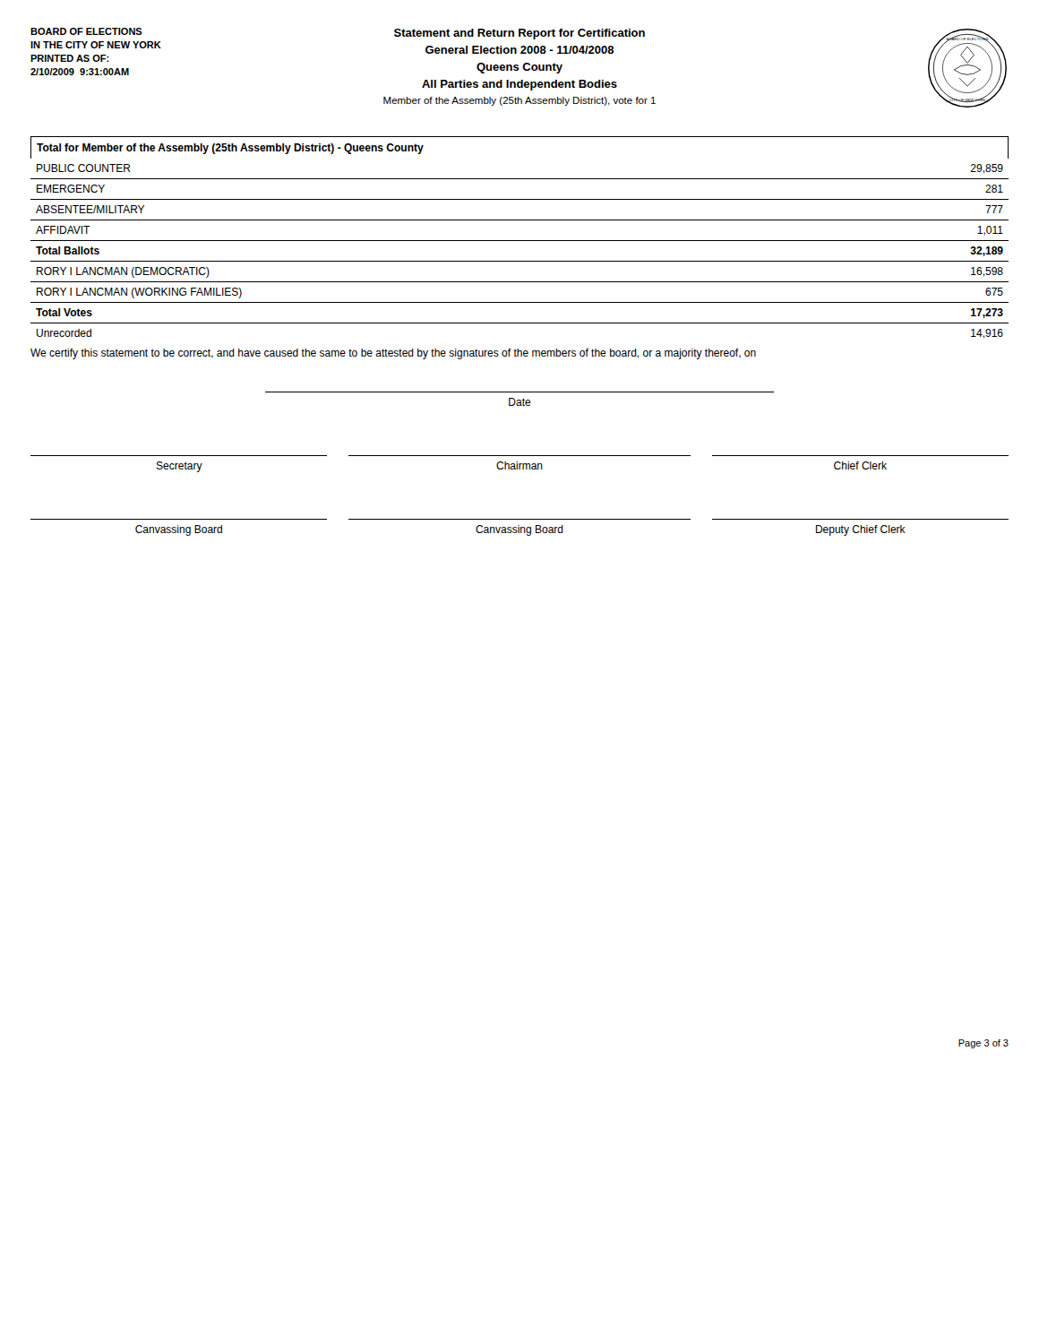BOARD OF ELECTIONS
IN THE CITY OF NEW YORK
PRINTED AS OF:
2/10/2009 9:31:00AM
Statement and Return Report for Certification
General Election 2008 - 11/04/2008
Queens County
All Parties and Independent Bodies
Member of the Assembly (25th Assembly District), vote for 1
BOARD OF ELECTIONS CITY OF NEW YORK
Total for Member of the Assembly (25th Assembly District) - Queens County
| PUBLIC COUNTER | 29,859 |
| EMERGENCY | 281 |
| ABSENTEE/MILITARY | 777 |
| AFFIDAVIT | 1,011 |
| Total Ballots | 32,189 |
| RORY I LANCMAN (DEMOCRATIC) | 16,598 |
| RORY I LANCMAN (WORKING FAMILIES) | 675 |
| Total Votes | 17,273 |
| Unrecorded | 14,916 |
We certify this statement to be correct, and have caused the same to be attested by the signatures of the members of the board, or a majority thereof, on
Date
Secretary
Chairman
Chief Clerk
Canvassing Board
Canvassing Board
Deputy Chief Clerk
Page 3 of 3